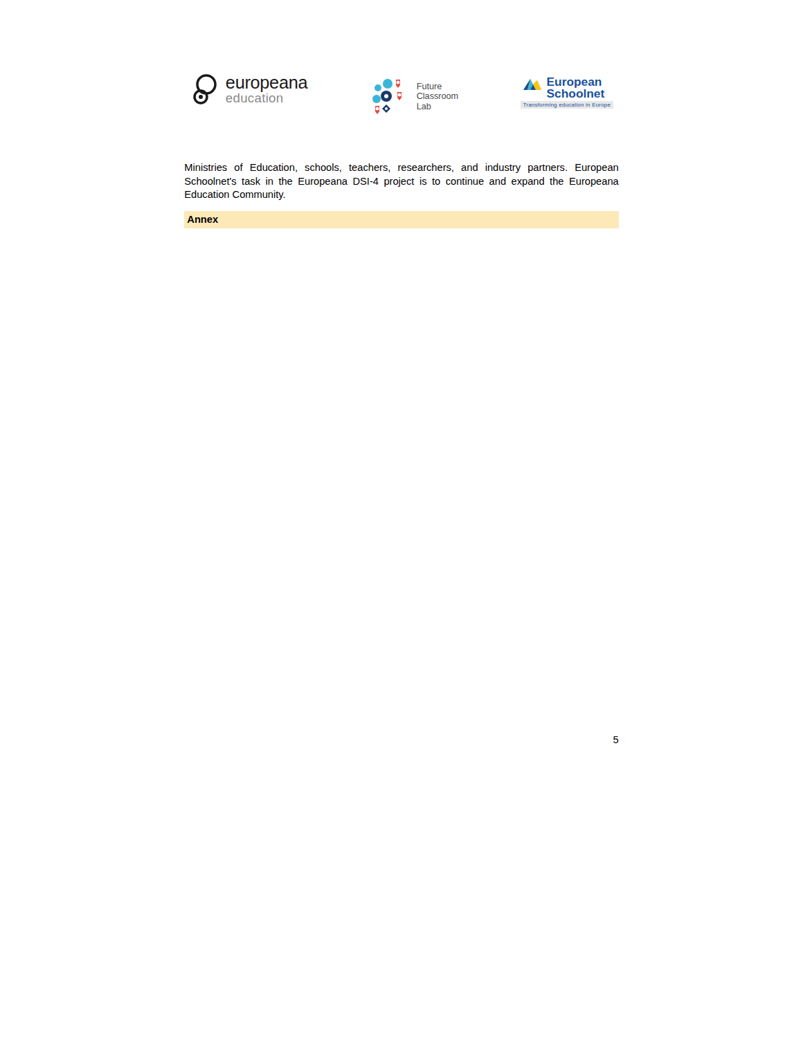europeana
education
Future
Classroom
Lab
European
Schoolnet
Transforming education in Europe
Ministries of Education, schools, teachers, researchers, and industry partners. European Schoolnet's task in the Europeana DSI-4 project is to continue and expand the Europeana Education Community.
Annex
5